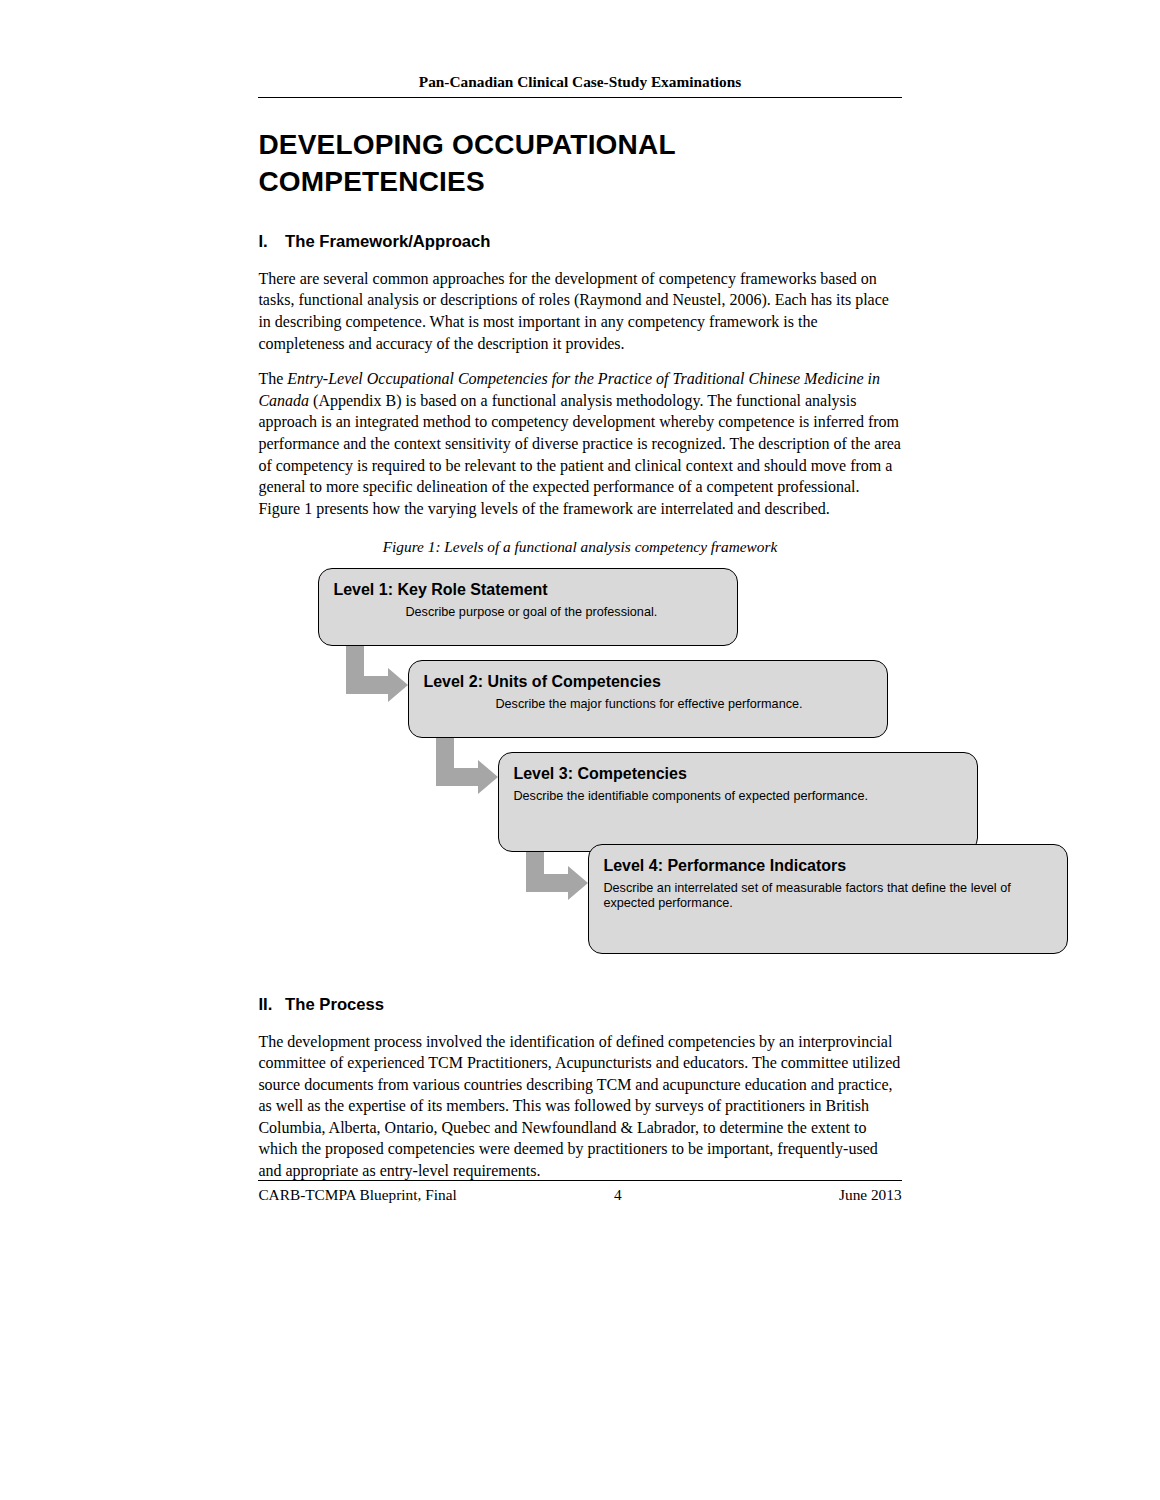Pan-Canadian Clinical Case-Study Examinations
DEVELOPING OCCUPATIONAL COMPETENCIES
I. The Framework/Approach
There are several common approaches for the development of competency frameworks based on tasks, functional analysis or descriptions of roles (Raymond and Neustel, 2006). Each has its place in describing competence. What is most important in any competency framework is the completeness and accuracy of the description it provides.
The Entry-Level Occupational Competencies for the Practice of Traditional Chinese Medicine in Canada (Appendix B) is based on a functional analysis methodology. The functional analysis approach is an integrated method to competency development whereby competence is inferred from performance and the context sensitivity of diverse practice is recognized. The description of the area of competency is required to be relevant to the patient and clinical context and should move from a general to more specific delineation of the expected performance of a competent professional. Figure 1 presents how the varying levels of the framework are interrelated and described.
Figure 1: Levels of a functional analysis competency framework
Level 1: Key Role Statement
Describe purpose or goal of the professional.
Level 2: Units of Competencies
Describe the major functions for effective performance.
Level 3: Competencies
Describe the identifiable components of expected performance.
Level 4: Performance Indicators
Describe an interrelated set of measurable factors that define the level of expected performance.
II. The Process
The development process involved the identification of defined competencies by an interprovincial committee of experienced TCM Practitioners, Acupuncturists and educators. The committee utilized source documents from various countries describing TCM and acupuncture education and practice, as well as the expertise of its members. This was followed by surveys of practitioners in British Columbia, Alberta, Ontario, Quebec and Newfoundland & Labrador, to determine the extent to which the proposed competencies were deemed by practitioners to be important, frequently-used and appropriate as entry-level requirements.
CARB-TCMPA Blueprint, Final
4
June 2013